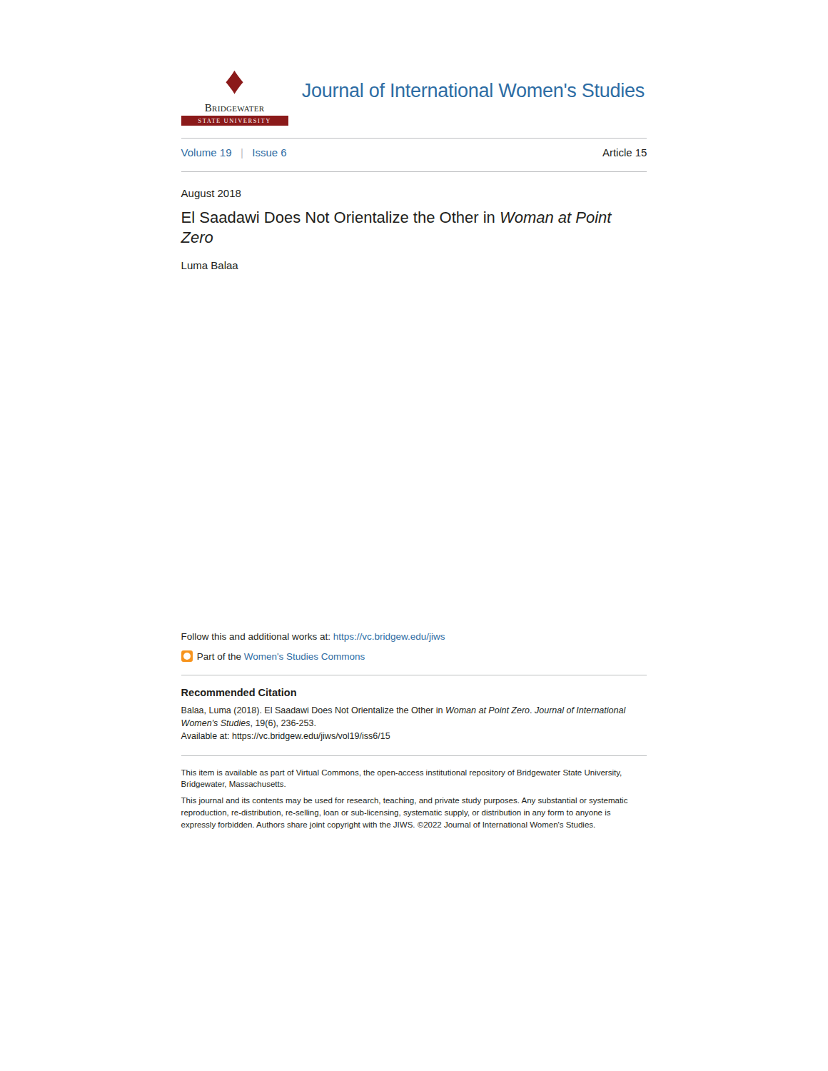♦
Bridgewater
STATE UNIVERSITY
Journal of International Women's Studies
Volume 19 | Issue 6
Article 15
August 2018
El Saadawi Does Not Orientalize the Other in Woman at Point Zero
Luma Balaa
Follow this and additional works at: https://vc.bridgew.edu/jiws
Part of the Women's Studies Commons
Recommended Citation
Balaa, Luma (2018). El Saadawi Does Not Orientalize the Other in Woman at Point Zero. Journal of International Women's Studies, 19(6), 236-253.
Available at: https://vc.bridgew.edu/jiws/vol19/iss6/15
This item is available as part of Virtual Commons, the open-access institutional repository of Bridgewater State University, Bridgewater, Massachusetts.
This journal and its contents may be used for research, teaching, and private study purposes. Any substantial or systematic reproduction, re-distribution, re-selling, loan or sub-licensing, systematic supply, or distribution in any form to anyone is expressly forbidden. Authors share joint copyright with the JIWS. ©2022 Journal of International Women's Studies.